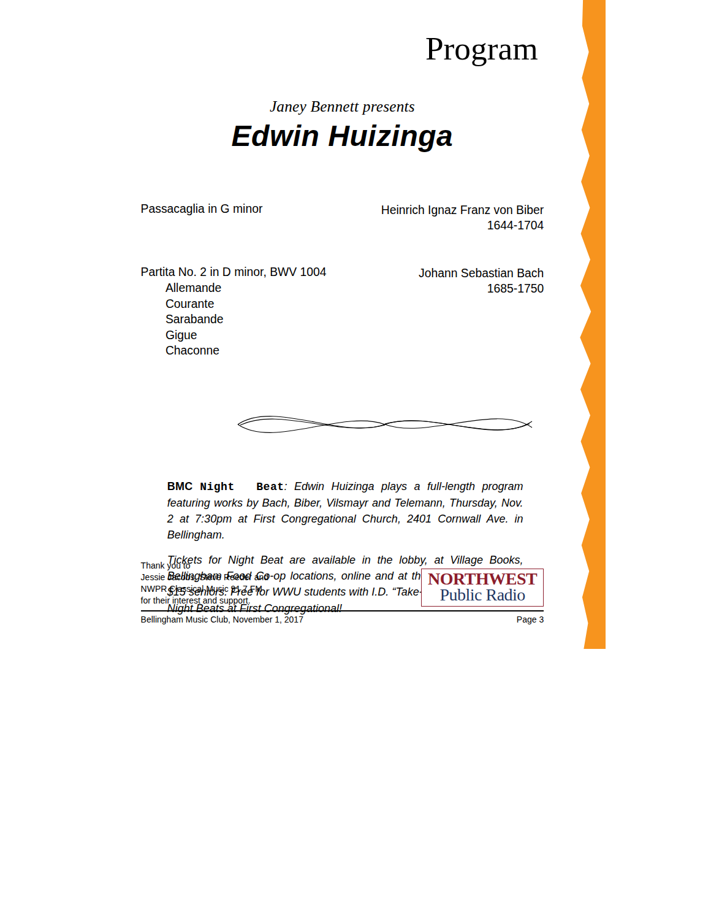Program
Janey Bennett presents
Edwin Huizinga
| Passacaglia in G minor | Heinrich Ignaz Franz von Biber 1644-1704 |
| Partita No. 2 in D minor, BWV 1004 Allemande Courante Sarabande Gigue Chaconne | Johann Sebastian Bach 1685-1750 |
BMC Night Beat: Edwin Huizinga plays a full-length program featuring works by Bach, Biber, Vilsmayr and Telemann, Thursday, Nov. 2 at 7:30pm at First Congregational Church, 2401 Cornwall Ave. in Bellingham.
Tickets for Night Beat are available in the lobby, at Village Books, Bellingham Food Co-op locations, online and at the door. $20 general; $15 seniors. Free for WWU students with I.D. “Take-a-teen-for-free” to all Night Beats at First Congregational!
Thank you to
Jessie Jacobs, Steve Reeder and
NWPR Classical Music 91.7 FM
for their interest and support.
NORTHWEST
Public Radio
Bellingham Music Club, November 1, 2017 Page 3